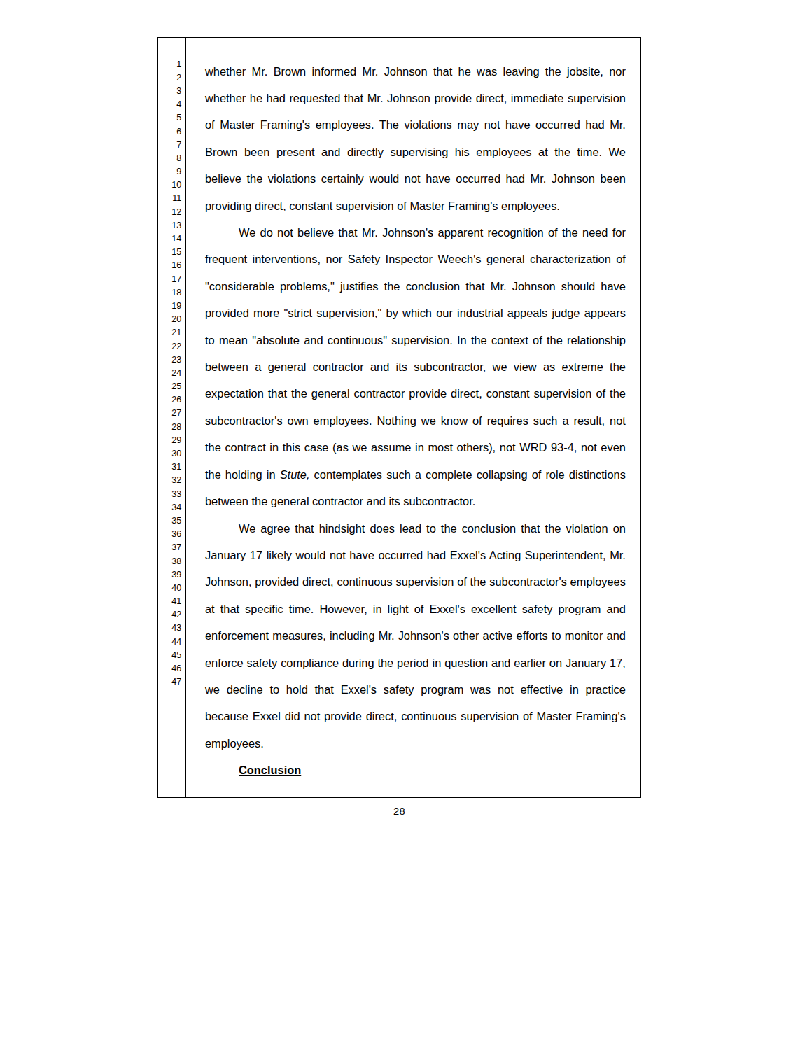1
2
3
4
5
6
7
8
9
10
11
12
13
14
15
16
17
18
19
20
21
22
23
24
25
26
27
28
29
30
31
32
33
34
35
36
37
38
39
40
41
42
43
44
45
46
47
whether Mr. Brown informed Mr. Johnson that he was leaving the jobsite, nor whether he had requested that Mr. Johnson provide direct, immediate supervision of Master Framing's employees. The violations may not have occurred had Mr. Brown been present and directly supervising his employees at the time. We believe the violations certainly would not have occurred had Mr. Johnson been providing direct, constant supervision of Master Framing's employees.
We do not believe that Mr. Johnson's apparent recognition of the need for frequent interventions, nor Safety Inspector Weech's general characterization of "considerable problems," justifies the conclusion that Mr. Johnson should have provided more "strict supervision," by which our industrial appeals judge appears to mean "absolute and continuous" supervision. In the context of the relationship between a general contractor and its subcontractor, we view as extreme the expectation that the general contractor provide direct, constant supervision of the subcontractor's own employees. Nothing we know of requires such a result, not the contract in this case (as we assume in most others), not WRD 93-4, not even the holding in Stute, contemplates such a complete collapsing of role distinctions between the general contractor and its subcontractor.
We agree that hindsight does lead to the conclusion that the violation on January 17 likely would not have occurred had Exxel's Acting Superintendent, Mr. Johnson, provided direct, continuous supervision of the subcontractor's employees at that specific time. However, in light of Exxel's excellent safety program and enforcement measures, including Mr. Johnson's other active efforts to monitor and enforce safety compliance during the period in question and earlier on January 17, we decline to hold that Exxel's safety program was not effective in practice because Exxel did not provide direct, continuous supervision of Master Framing's employees.
Conclusion
28